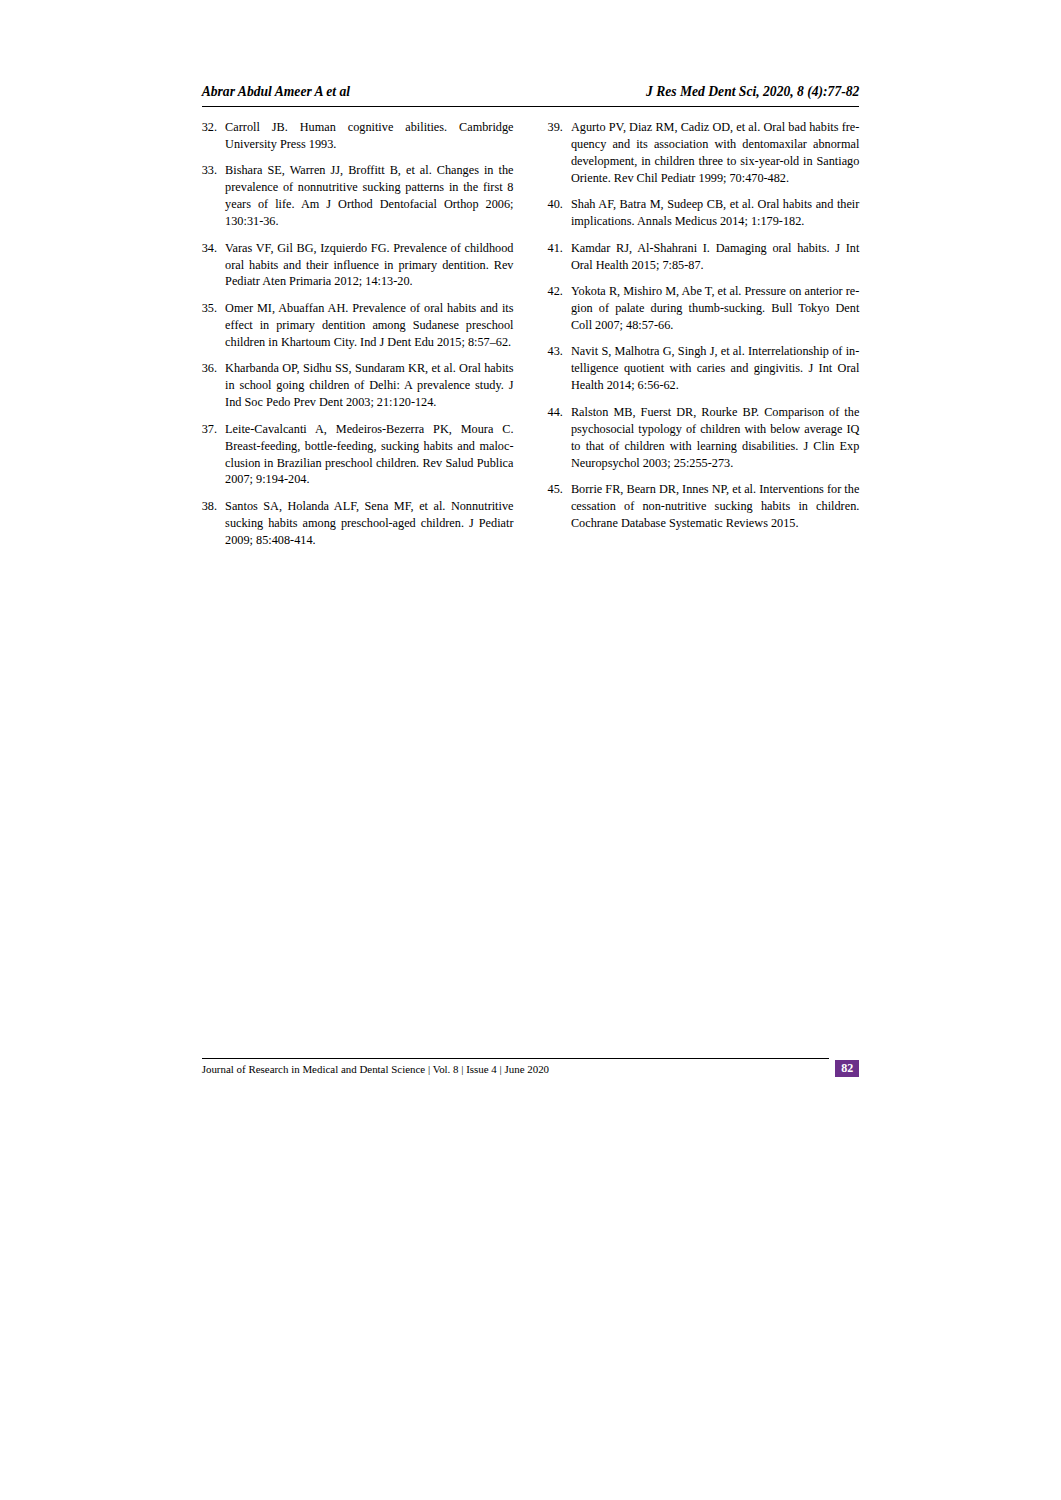Abrar Abdul Ameer A et al
J Res Med Dent Sci, 2020, 8 (4):77-82
32. Carroll JB. Human cognitive abilities. Cambridge University Press 1993.
33. Bishara SE, Warren JJ, Broffitt B, et al. Changes in the prevalence of nonnutritive sucking patterns in the first 8 years of life. Am J Orthod Dentofacial Orthop 2006; 130:31-36.
34. Varas VF, Gil BG, Izquierdo FG. Prevalence of childhood oral habits and their influence in primary dentition. Rev Pediatr Aten Primaria 2012; 14:13-20.
35. Omer MI, Abuaffan AH. Prevalence of oral habits and its effect in primary dentition among Sudanese preschool children in Khartoum City. Ind J Dent Edu 2015; 8:57–62.
36. Kharbanda OP, Sidhu SS, Sundaram KR, et al. Oral habits in school going children of Delhi: A prevalence study. J Ind Soc Pedo Prev Dent 2003; 21:120-124.
37. Leite-Cavalcanti A, Medeiros-Bezerra PK, Moura C. Breast-feeding, bottle-feeding, sucking habits and malocclusion in Brazilian preschool children. Rev Salud Publica 2007; 9:194-204.
38. Santos SA, Holanda ALF, Sena MF, et al. Nonnutritive sucking habits among preschool-aged children. J Pediatr 2009; 85:408-414.
39. Agurto PV, Diaz RM, Cadiz OD, et al. Oral bad habits frequency and its association with dentomaxilar abnormal development, in children three to six-year-old in Santiago Oriente. Rev Chil Pediatr 1999; 70:470-482.
40. Shah AF, Batra M, Sudeep CB, et al. Oral habits and their implications. Annals Medicus 2014; 1:179-182.
41. Kamdar RJ, Al-Shahrani I. Damaging oral habits. J Int Oral Health 2015; 7:85-87.
42. Yokota R, Mishiro M, Abe T, et al. Pressure on anterior region of palate during thumb-sucking. Bull Tokyo Dent Coll 2007; 48:57-66.
43. Navit S, Malhotra G, Singh J, et al. Interrelationship of intelligence quotient with caries and gingivitis. J Int Oral Health 2014; 6:56-62.
44. Ralston MB, Fuerst DR, Rourke BP. Comparison of the psychosocial typology of children with below average IQ to that of children with learning disabilities. J Clin Exp Neuropsychol 2003; 25:255-273.
45. Borrie FR, Bearn DR, Innes NP, et al. Interventions for the cessation of non-nutritive sucking habits in children. Cochrane Database Systematic Reviews 2015.
Journal of Research in Medical and Dental Science | Vol. 8 | Issue 4 | June 2020
82